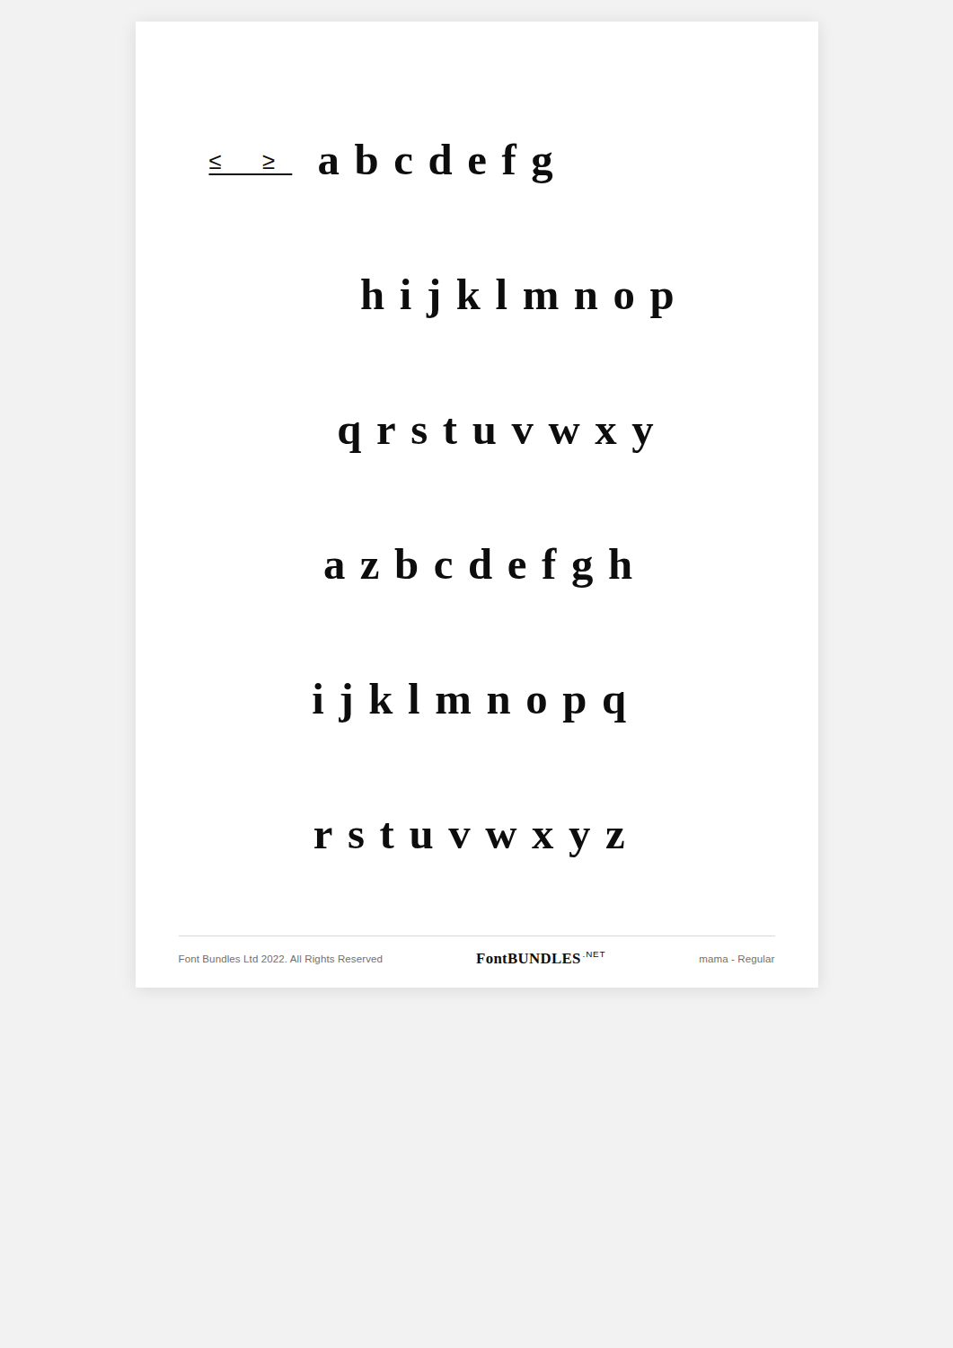≤ ≥abcdefg
hijklmnop
qrstuvwxy
azbcdefgh
ijklmnopq
rstuvwxyz
Font Bundles Ltd 2022. All Rights Reserved
FontBUNDLES.NET
mama - Regular